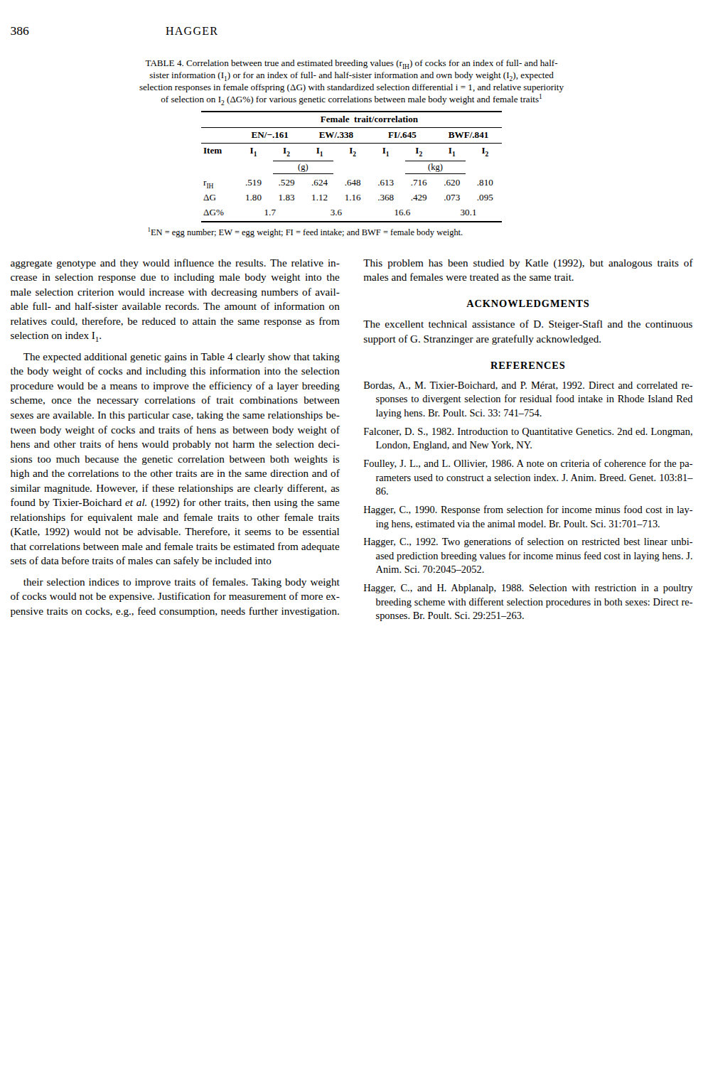386 HAGGER
TABLE 4. Correlation between true and estimated breeding values (rIH) of cocks for an index of full- and half-sister information (I1) or for an index of full- and half-sister information and own body weight (I2), expected selection responses in female offspring (ΔG) with standardized selection differential i = 1, and relative superiority of selection on I2 (ΔG%) for various genetic correlations between male body weight and female traits1
| | Female trait/correlation |
| --- | --- |
| | EN/−.161 | EW/.338 | FI/.645 | BWF/.841 |
| Item | I 1 | I 2 | I 1 | I 2 | I 1 | I 2 | I 1 | I 2 |
| | (g) | (kg) |
| r IH | .519 | .529 | .624 | .648 | .613 | .716 | .620 | .810 |
| ΔG | 1.80 | 1.83 | 1.12 | 1.16 | .368 | .429 | .073 | .095 |
| ΔG% | 1.7 | 3.6 | 16.6 | 30.1 |
1EN = egg number; EW = egg weight; FI = feed intake; and BWF = female body weight.
aggregate genotype and they would influence the results. The relative increase in selection response due to including male body weight into the male selection criterion would increase with decreasing numbers of available full- and half-sister available records. The amount of information on relatives could, therefore, be reduced to attain the same response as from selection on index I1.
The expected additional genetic gains in Table 4 clearly show that taking the body weight of cocks and including this information into the selection procedure would be a means to improve the efficiency of a layer breeding scheme, once the necessary correlations of trait combinations between sexes are available. In this particular case, taking the same relationships between body weight of cocks and traits of hens as between body weight of hens and other traits of hens would probably not harm the selection decisions too much because the genetic correlation between both weights is high and the correlations to the other traits are in the same direction and of similar magnitude. However, if these relationships are clearly different, as found by Tixier-Boichard et al. (1992) for other traits, then using the same relationships for equivalent male and female traits to other female traits (Katle, 1992) would not be advisable. Therefore, it seems to be essential that correlations between male and female traits be estimated from adequate sets of data before traits of males can safely be included into
their selection indices to improve traits of females. Taking body weight of cocks would not be expensive. Justification for measurement of more expensive traits on cocks, e.g., feed consumption, needs further investigation. This problem has been studied by Katle (1992), but analogous traits of males and females were treated as the same trait.
ACKNOWLEDGMENTS
The excellent technical assistance of D. Steiger-Stafl and the continuous support of G. Stranzinger are gratefully acknowledged.
REFERENCES
Bordas, A., M. Tixier-Boichard, and P. Mérat, 1992. Direct and correlated responses to divergent selection for residual food intake in Rhode Island Red laying hens. Br. Poult. Sci. 33: 741–754.
Falconer, D. S., 1982. Introduction to Quantitative Genetics. 2nd ed. Longman, London, England, and New York, NY.
Foulley, J. L., and L. Ollivier, 1986. A note on criteria of coherence for the parameters used to construct a selection index. J. Anim. Breed. Genet. 103:81–86.
Hagger, C., 1990. Response from selection for income minus food cost in laying hens, estimated via the animal model. Br. Poult. Sci. 31:701–713.
Hagger, C., 1992. Two generations of selection on restricted best linear unbiased prediction breeding values for income minus feed cost in laying hens. J. Anim. Sci. 70:2045–2052.
Hagger, C., and H. Abplanalp, 1988. Selection with restriction in a poultry breeding scheme with different selection procedures in both sexes: Direct responses. Br. Poult. Sci. 29:251–263.